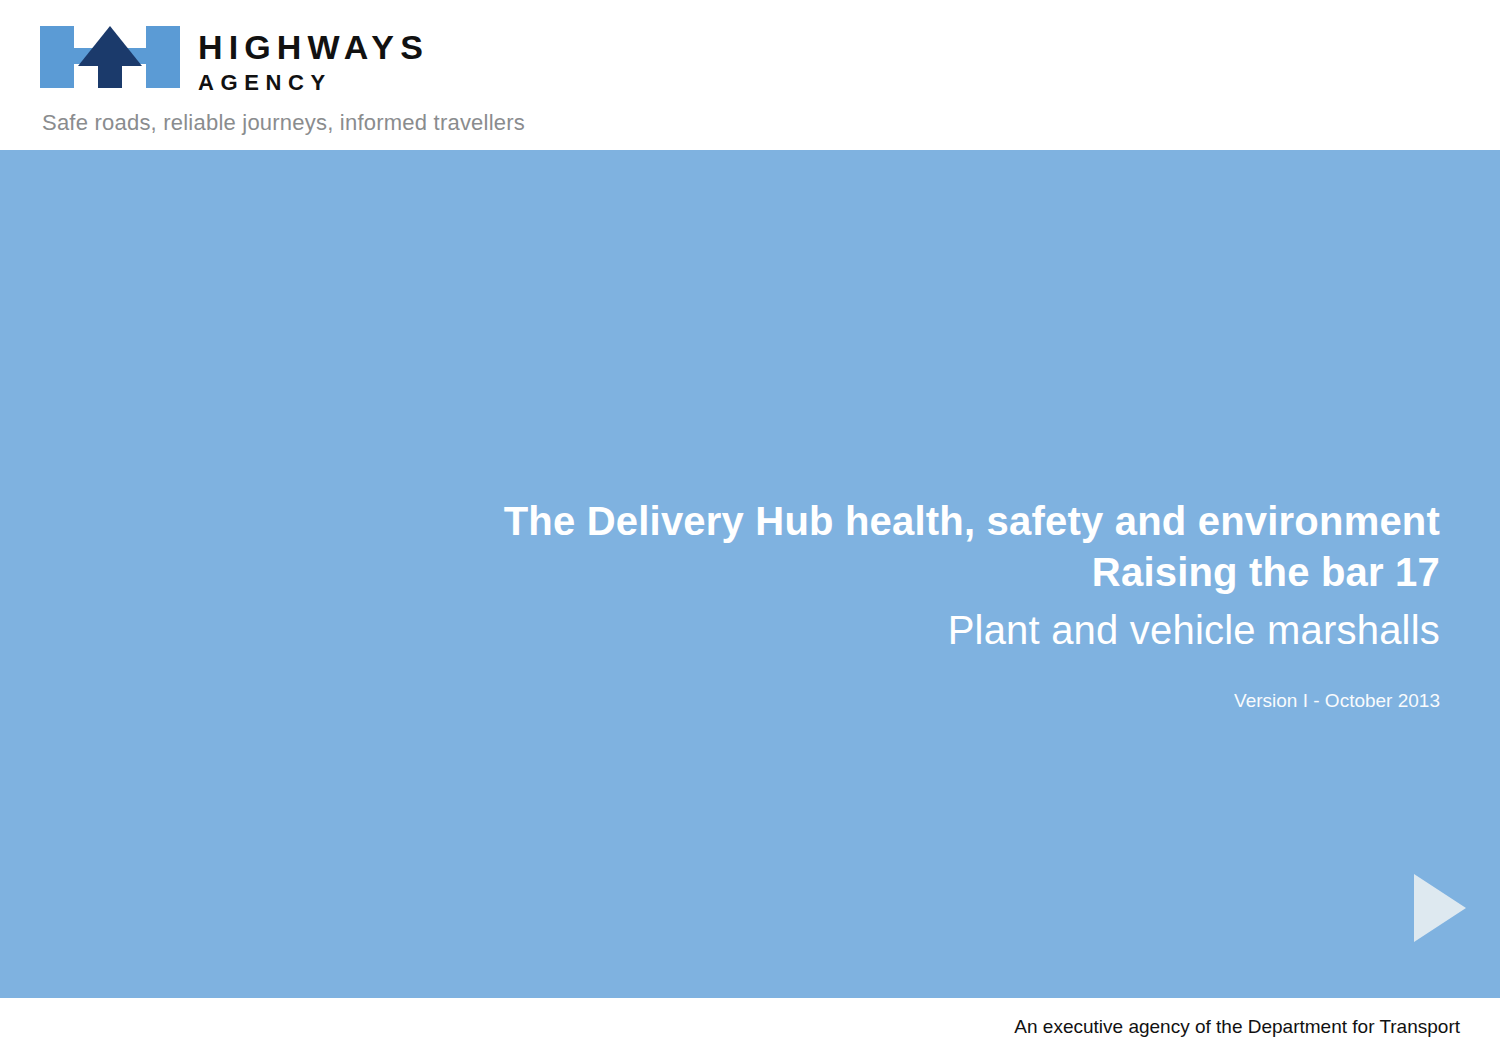HIGHWAYS
AGENCY
Safe roads, reliable journeys, informed travellers
The Delivery Hub health, safety and environment
Raising the bar 17
Plant and vehicle marshalls
Version I - October 2013
An executive agency of the Department for Transport